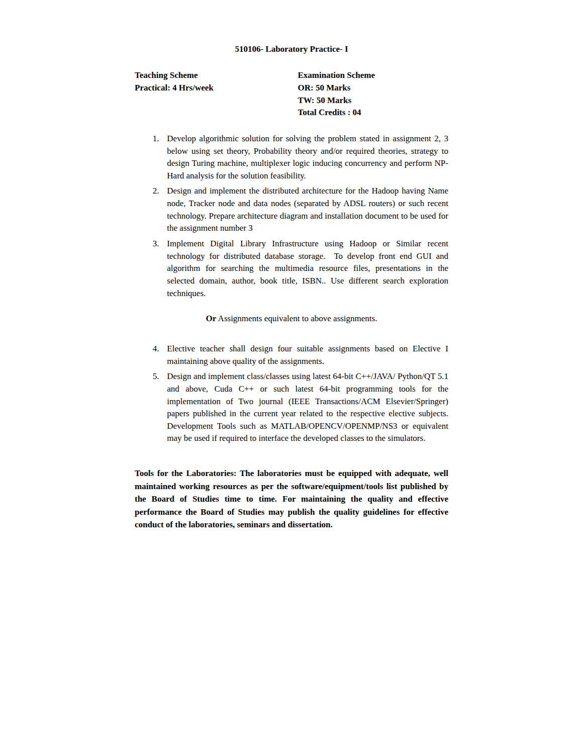510106- Laboratory Practice- I
| Teaching Scheme | Examination Scheme |
| Practical: 4 Hrs/week | OR: 50 Marks |
| | TW: 50 Marks |
| | Total Credits : 04 |
Develop algorithmic solution for solving the problem stated in assignment 2, 3 below using set theory, Probability theory and/or required theories, strategy to design Turing machine, multiplexer logic inducing concurrency and perform NP-Hard analysis for the solution feasibility.
Design and implement the distributed architecture for the Hadoop having Name node, Tracker node and data nodes (separated by ADSL routers) or such recent technology. Prepare architecture diagram and installation document to be used for the assignment number 3
Implement Digital Library Infrastructure using Hadoop or Similar recent technology for distributed database storage. To develop front end GUI and algorithm for searching the multimedia resource files, presentations in the selected domain, author, book title, ISBN.. Use different search exploration techniques.
Or Assignments equivalent to above assignments.
Elective teacher shall design four suitable assignments based on Elective I maintaining above quality of the assignments.
Design and implement class/classes using latest 64-bit C++/JAVA/ Python/QT 5.1 and above, Cuda C++ or such latest 64-bit programming tools for the implementation of Two journal (IEEE Transactions/ACM Elsevier/Springer) papers published in the current year related to the respective elective subjects. Development Tools such as MATLAB/OPENCV/OPENMP/NS3 or equivalent may be used if required to interface the developed classes to the simulators.
Tools for the Laboratories: The laboratories must be equipped with adequate, well maintained working resources as per the software/equipment/tools list published by the Board of Studies time to time. For maintaining the quality and effective performance the Board of Studies may publish the quality guidelines for effective conduct of the laboratories, seminars and dissertation.